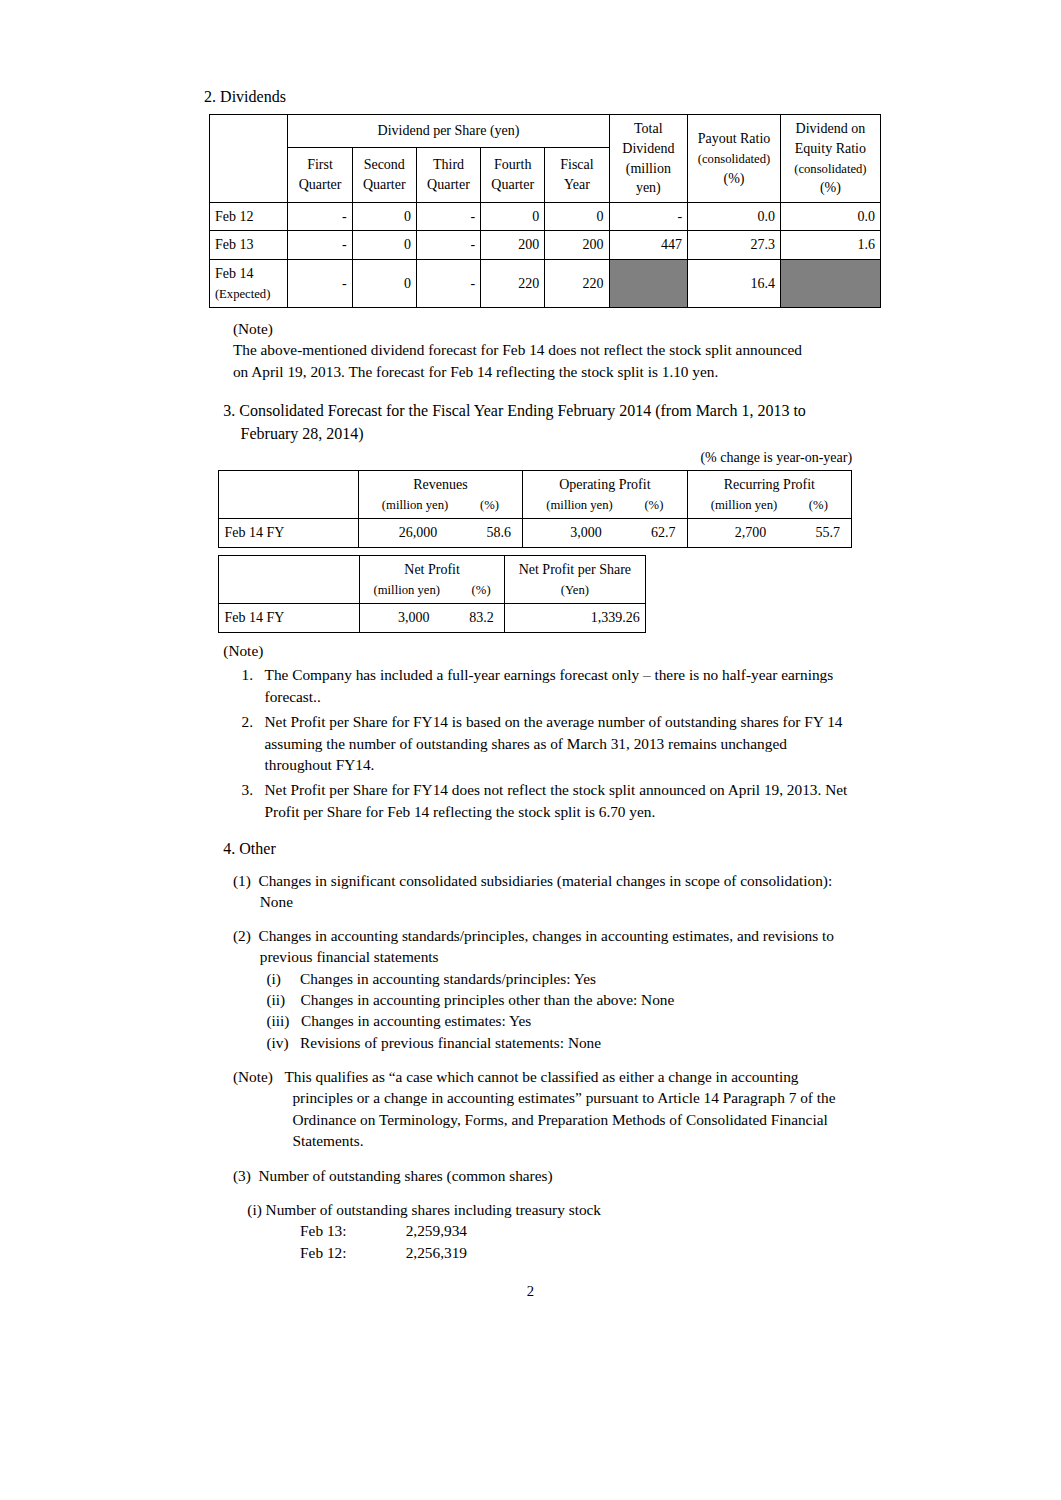2. Dividends
| | Dividend per Share (yen) | Total Dividend (million yen) | Payout Ratio (consolidated) (%) | Dividend on Equity Ratio (consolidated) (%) |
| --- | --- | --- | --- | --- |
| First Quarter | Second Quarter | Third Quarter | Fourth Quarter | Fiscal Year |
| Feb 12 | - | 0 | - | 0 | 0 | - | 0.0 | 0.0 |
| Feb 13 | - | 0 | - | 200 | 200 | 447 | 27.3 | 1.6 |
| Feb 14 (Expected) | - | 0 | - | 220 | 220 | | 16.4 | |
(Note) The above-mentioned dividend forecast for Feb 14 does not reflect the stock split announced on April 19, 2013. The forecast for Feb 14 reflecting the stock split is 1.10 yen.
3. Consolidated Forecast for the Fiscal Year Ending February 2014 (from March 1, 2013 to February 28, 2014)
(% change is year-on-year)
| | Revenues (million yen) (%) | Operating Profit (million yen) (%) | Recurring Profit (million yen) (%) |
| --- | --- | --- | --- |
| Feb 14 FY | 26,000 58.6 | 3,000 62.7 | 2,700 55.7 |
| | Net Profit (million yen) (%) | Net Profit per Share (Yen) |
| --- | --- | --- |
| Feb 14 FY | 3,000 83.2 | 1,339.26 |
(Note)
The Company has included a full-year earnings forecast only – there is no half-year earnings forecast..
Net Profit per Share for FY14 is based on the average number of outstanding shares for FY 14 assuming the number of outstanding shares as of March 31, 2013 remains unchanged throughout FY14.
Net Profit per Share for FY14 does not reflect the stock split announced on April 19, 2013. Net Profit per Share for Feb 14 reflecting the stock split is 6.70 yen.
4. Other
(1) Changes in significant consolidated subsidiaries (material changes in scope of consolidation): None
(2) Changes in accounting standards/principles, changes in accounting estimates, and revisions to previous financial statements
(i) Changes in accounting standards/principles: Yes (ii) Changes in accounting principles other than the above: None (iii) Changes in accounting estimates: Yes (iv) Revisions of previous financial statements: None
(Note) This qualifies as “a case which cannot be classified as either a change in accounting principles or a change in accounting estimates” pursuant to Article 14 Paragraph 7 of the Ordinance on Terminology, Forms, and Preparation Methods of Consolidated Financial Statements.
(3) Number of outstanding shares (common shares)
(i) Number of outstanding shares including treasury stock
Feb 13: 2,259,934 Feb 12: 2,256,319
2